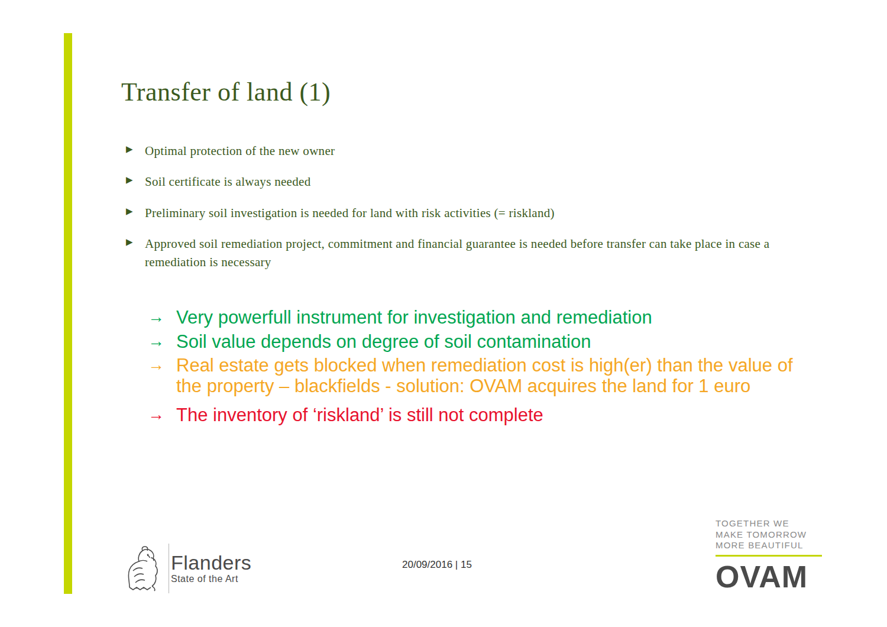Transfer of land (1)
Optimal protection of the new owner
Soil certificate is always needed
Preliminary soil investigation is needed for land with risk activities (= riskland)
Approved soil remediation project, commitment and financial guarantee is needed before transfer can take place in case a remediation is necessary
Very powerfull instrument for investigation and remediation
Soil value depends on degree of soil contamination
Real estate gets blocked when remediation cost is high(er) than the value of the property – blackfields - solution: OVAM acquires the land for 1 euro
The inventory of ‘riskland’ is still not complete
Flanders
State of the Art
20/09/2016 | 15
Together we
make tomorrow
more beautiful
OVAM